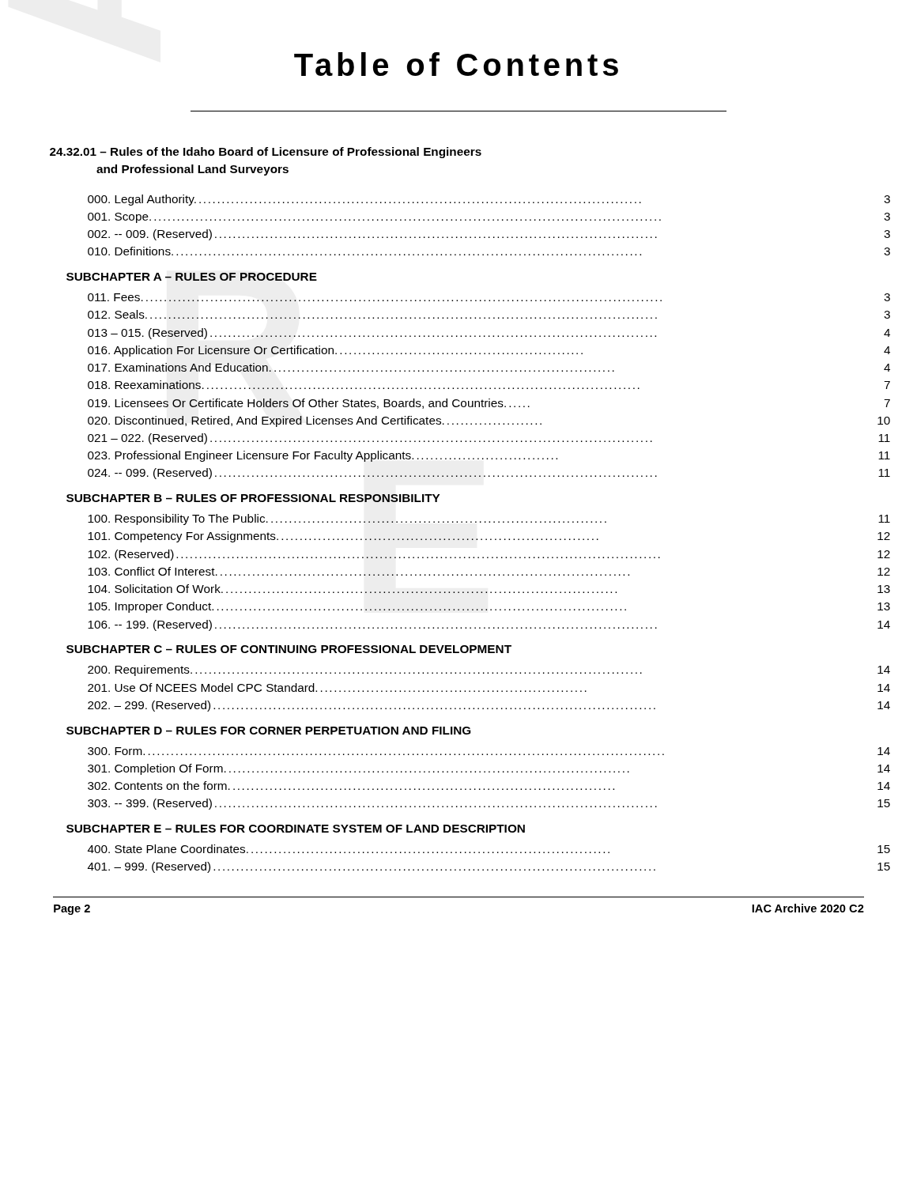A R E
Table of Contents
24.32.01 – Rules of the Idaho Board of Licensure of Professional Engineers and Professional Land Surveyors
000. Legal Authority................................................................................................. 3
001. Scope............................................................................................................... 3
002. -- 009. (Reserved)................................................................................................ 3
010. Definitions...................................................................................................... 3
SUBCHAPTER A – RULES OF PROCEDURE
011. Fees................................................................................................................. 3
012. Seals............................................................................................................... 3
013 – 015. (Reserved)................................................................................................. 4
016. Application For Licensure Or Certification...................................................... 4
017. Examinations And Education........................................................................... 4
018. Reexaminations............................................................................................... 7
019. Licensees Or Certificate Holders Of Other States, Boards, and Countries...... 7
020. Discontinued, Retired, And Expired Licenses And Certificates...................... 10
021 – 022. (Reserved)................................................................................................ 11
023. Professional Engineer Licensure For Faculty Applicants................................ 11
024. -- 099. (Reserved)................................................................................................ 11
SUBCHAPTER B – RULES OF PROFESSIONAL RESPONSIBILITY
100. Responsibility To The Public.......................................................................... 11
101. Competency For Assignments...................................................................... 12
102. (Reserved)......................................................................................................... 12
103. Conflict Of Interest.......................................................................................... 12
104. Solicitation Of Work...................................................................................... 13
105. Improper Conduct.......................................................................................... 13
106. -- 199. (Reserved)................................................................................................ 14
SUBCHAPTER C – RULES OF CONTINUING PROFESSIONAL DEVELOPMENT
200. Requirements.................................................................................................. 14
201. Use Of NCEES Model CPC Standard........................................................... 14
202. – 299. (Reserved)................................................................................................ 14
SUBCHAPTER D – RULES FOR CORNER PERPETUATION AND FILING
300. Form................................................................................................................. 14
301. Completion Of Form........................................................................................ 14
302. Contents on the form.................................................................................... 14
303. -- 399. (Reserved)................................................................................................ 15
SUBCHAPTER E – RULES FOR COORDINATE SYSTEM OF LAND DESCRIPTION
400. State Plane Coordinates............................................................................... 15
401. – 999. (Reserved)................................................................................................ 15
Page 2 IAC Archive 2020 C2